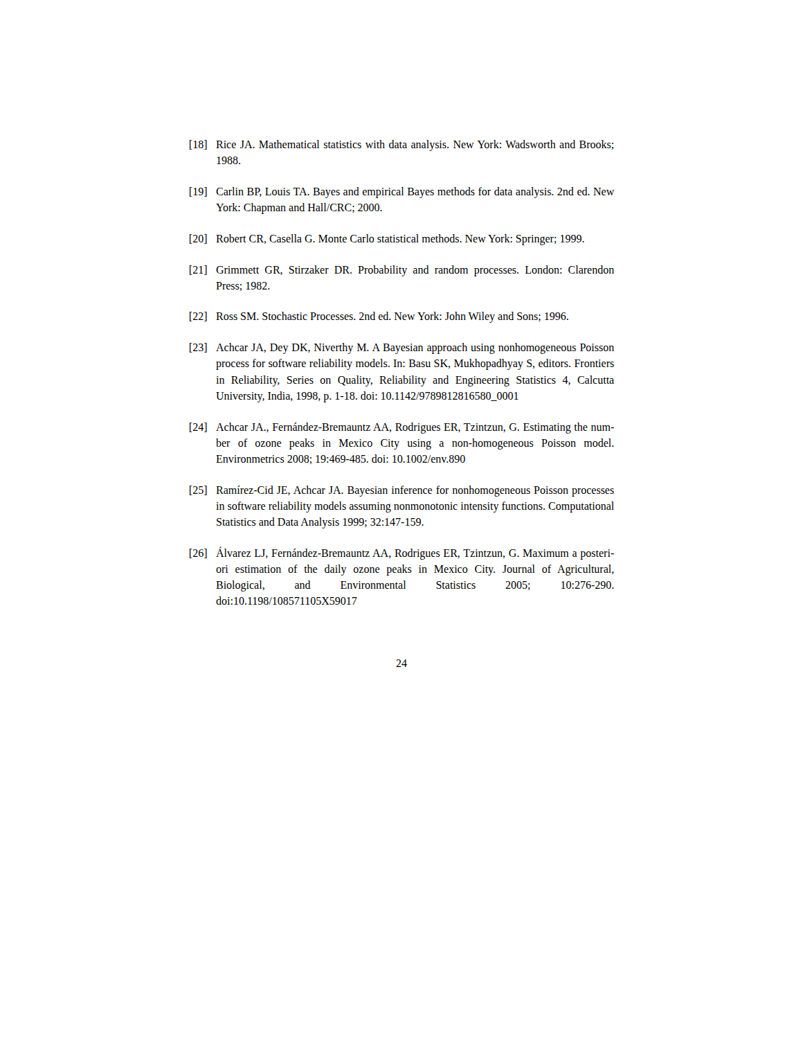[18] Rice JA. Mathematical statistics with data analysis. New York: Wadsworth and Brooks; 1988.
[19] Carlin BP, Louis TA. Bayes and empirical Bayes methods for data analysis. 2nd ed. New York: Chapman and Hall/CRC; 2000.
[20] Robert CR, Casella G. Monte Carlo statistical methods. New York: Springer; 1999.
[21] Grimmett GR, Stirzaker DR. Probability and random processes. London: Clarendon Press; 1982.
[22] Ross SM. Stochastic Processes. 2nd ed. New York: John Wiley and Sons; 1996.
[23] Achcar JA, Dey DK, Niverthy M. A Bayesian approach using nonhomogeneous Poisson process for software reliability models. In: Basu SK, Mukhopadhyay S, editors. Frontiers in Reliability, Series on Quality, Reliability and Engineering Statistics 4, Calcutta University, India, 1998, p. 1-18. doi: 10.1142/9789812816580_0001
[24] Achcar JA., Fernández-Bremauntz AA, Rodrigues ER, Tzintzun, G. Estimating the number of ozone peaks in Mexico City using a non-homogeneous Poisson model. Environmetrics 2008; 19:469-485. doi: 10.1002/env.890
[25] Ramírez-Cid JE, Achcar JA. Bayesian inference for nonhomogeneous Poisson processes in software reliability models assuming nonmonotonic intensity functions. Computational Statistics and Data Analysis 1999; 32:147-159.
[26] Álvarez LJ, Fernández-Bremauntz AA, Rodrigues ER, Tzintzun, G. Maximum a posteriori estimation of the daily ozone peaks in Mexico City. Journal of Agricultural, Biological, and Environmental Statistics 2005; 10:276-290. doi:10.1198/108571105X59017
24